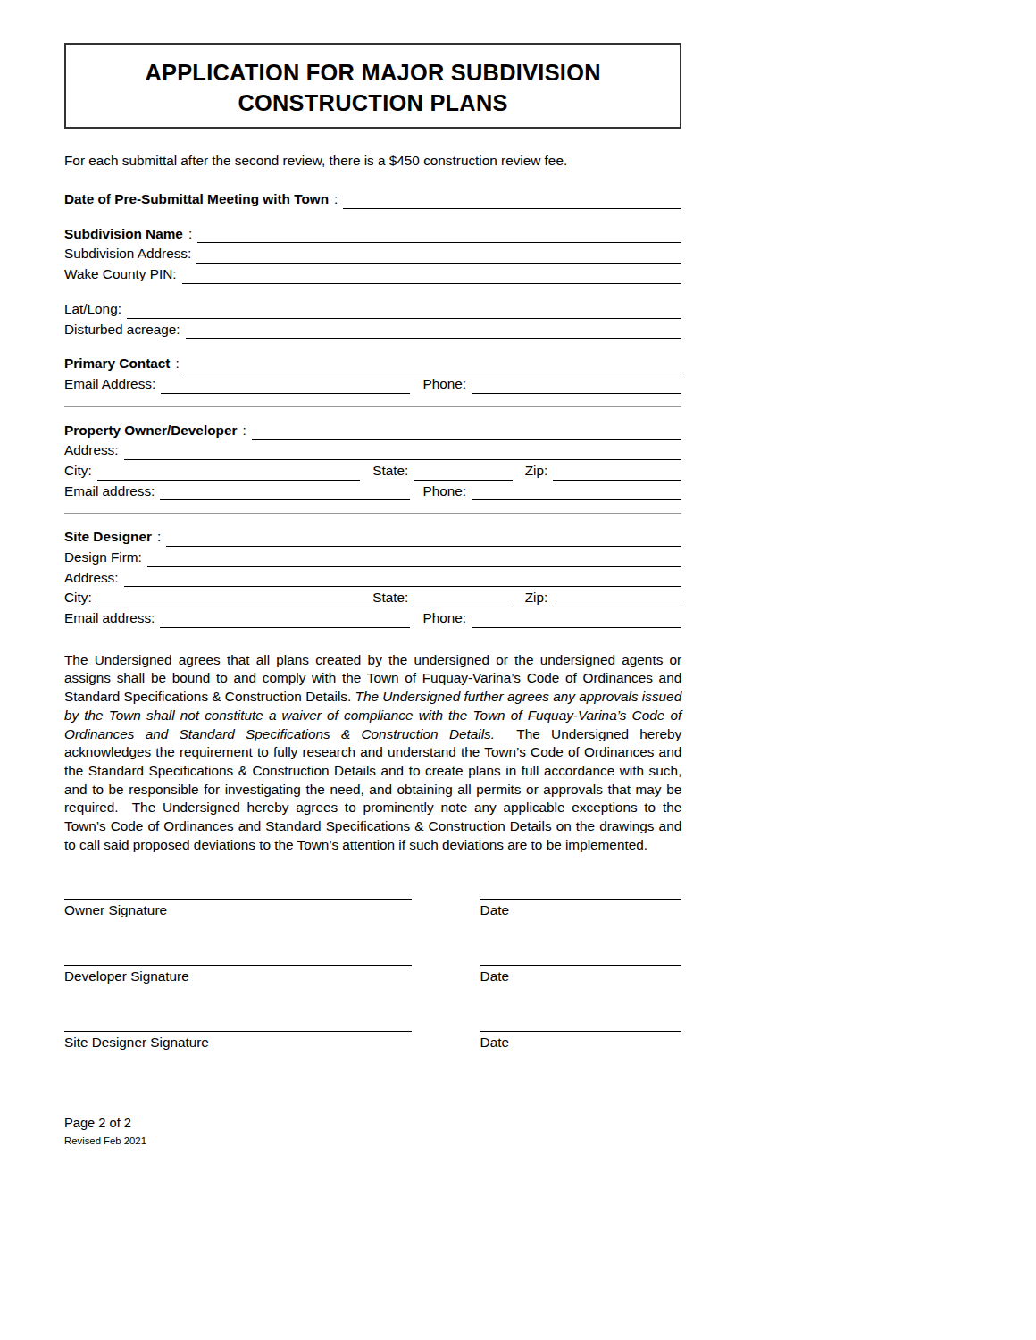APPLICATION FOR MAJOR SUBDIVISION
CONSTRUCTION PLANS
For each submittal after the second review, there is a $450 construction review fee.
Date of Pre-Submittal Meeting with Town:
Subdivision Name:
Subdivision Address:
Wake County PIN:
Lat/Long:
Disturbed acreage:
Primary Contact:
Email Address: Phone:
Property Owner/Developer:
Address:
City: State: Zip:
Email address: Phone:
Site Designer:
Design Firm:
Address:
City: State: Zip:
Email address: Phone:
The Undersigned agrees that all plans created by the undersigned or the undersigned agents or assigns shall be bound to and comply with the Town of Fuquay-Varina’s Code of Ordinances and Standard Specifications & Construction Details. The Undersigned further agrees any approvals issued by the Town shall not constitute a waiver of compliance with the Town of Fuquay-Varina’s Code of Ordinances and Standard Specifications & Construction Details. The Undersigned hereby acknowledges the requirement to fully research and understand the Town’s Code of Ordinances and the Standard Specifications & Construction Details and to create plans in full accordance with such, and to be responsible for investigating the need, and obtaining all permits or approvals that may be required. The Undersigned hereby agrees to prominently note any applicable exceptions to the Town’s Code of Ordinances and Standard Specifications & Construction Details on the drawings and to call said proposed deviations to the Town’s attention if such deviations are to be implemented.
Owner Signature Date
Developer Signature Date
Site Designer Signature Date
Page 2 of 2
Revised Feb 2021